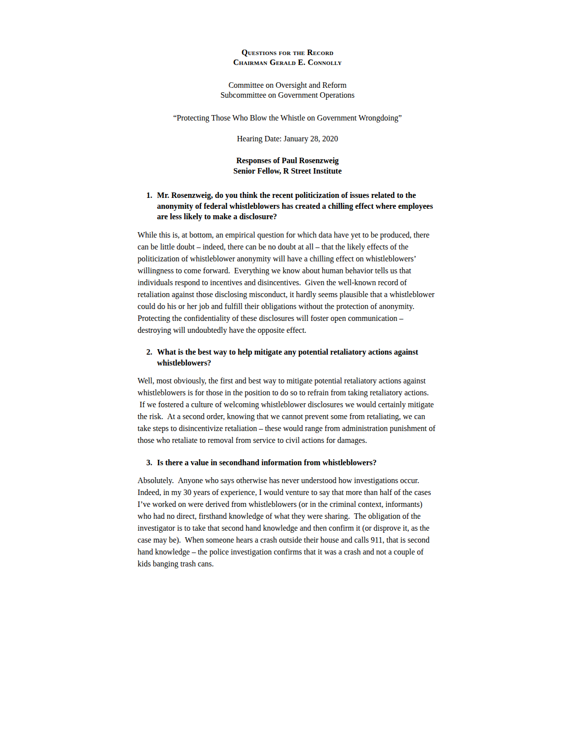Questions for the Record
Chairman Gerald E. Connolly
Committee on Oversight and Reform
Subcommittee on Government Operations
“Protecting Those Who Blow the Whistle on Government Wrongdoing”
Hearing Date: January 28, 2020
Responses of Paul Rosenzweig
Senior Fellow, R Street Institute
Mr. Rosenzweig, do you think the recent politicization of issues related to the anonymity of federal whistleblowers has created a chilling effect where employees are less likely to make a disclosure?
While this is, at bottom, an empirical question for which data have yet to be produced, there can be little doubt – indeed, there can be no doubt at all – that the likely effects of the politicization of whistleblower anonymity will have a chilling effect on whistleblowers’ willingness to come forward. Everything we know about human behavior tells us that individuals respond to incentives and disincentives. Given the well-known record of retaliation against those disclosing misconduct, it hardly seems plausible that a whistleblower could do his or her job and fulfill their obligations without the protection of anonymity. Protecting the confidentiality of these disclosures will foster open communication – destroying will undoubtedly have the opposite effect.
What is the best way to help mitigate any potential retaliatory actions against whistleblowers?
Well, most obviously, the first and best way to mitigate potential retaliatory actions against whistleblowers is for those in the position to do so to refrain from taking retaliatory actions. If we fostered a culture of welcoming whistleblower disclosures we would certainly mitigate the risk. At a second order, knowing that we cannot prevent some from retaliating, we can take steps to disincentivize retaliation – these would range from administration punishment of those who retaliate to removal from service to civil actions for damages.
Is there a value in secondhand information from whistleblowers?
Absolutely. Anyone who says otherwise has never understood how investigations occur. Indeed, in my 30 years of experience, I would venture to say that more than half of the cases I’ve worked on were derived from whistleblowers (or in the criminal context, informants) who had no direct, firsthand knowledge of what they were sharing. The obligation of the investigator is to take that second hand knowledge and then confirm it (or disprove it, as the case may be). When someone hears a crash outside their house and calls 911, that is second hand knowledge – the police investigation confirms that it was a crash and not a couple of kids banging trash cans.